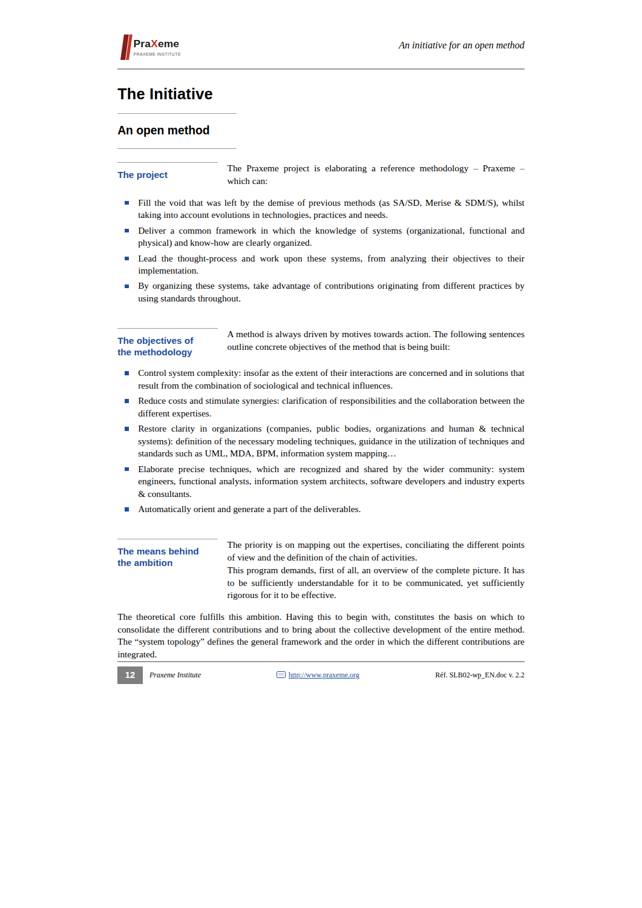PraXeme
PRAXEME INSTITUTE
An initiative for an open method
The Initiative
An open method
The project
The Praxeme project is elaborating a reference methodology – Praxeme – which can:
Fill the void that was left by the demise of previous methods (as SA/SD, Merise & SDM/S), whilst taking into account evolutions in technologies, practices and needs.
Deliver a common framework in which the knowledge of systems (organizational, functional and physical) and know-how are clearly organized.
Lead the thought-process and work upon these systems, from analyzing their objectives to their implementation.
By organizing these systems, take advantage of contributions originating from different practices by using standards throughout.
The objectives of
the methodology
A method is always driven by motives towards action. The following sentences outline concrete objectives of the method that is being built:
Control system complexity: insofar as the extent of their interactions are concerned and in solutions that result from the combination of sociological and technical influences.
Reduce costs and stimulate synergies: clarification of responsibilities and the collaboration between the different expertises.
Restore clarity in organizations (companies, public bodies, organizations and human & technical systems): definition of the necessary modeling techniques, guidance in the utilization of techniques and standards such as UML, MDA, BPM, information system mapping…
Elaborate precise techniques, which are recognized and shared by the wider community: system engineers, functional analysts, information system architects, software developers and industry experts & consultants.
Automatically orient and generate a part of the deliverables.
The means behind
the ambition
The priority is on mapping out the expertises, conciliating the different points of view and the definition of the chain of activities.
This program demands, first of all, an overview of the complete picture. It has to be sufficiently understandable for it to be communicated, yet sufficiently rigorous for it to be effective.
The theoretical core fulfills this ambition. Having this to begin with, constitutes the basis on which to consolidate the different contributions and to bring about the collective development of the entire method. The “system topology” defines the general framework and the order in which the different contributions are integrated.
12
Praxeme Institute
http://www.praxeme.org
Réf. SLB02-wp_EN.doc v. 2.2